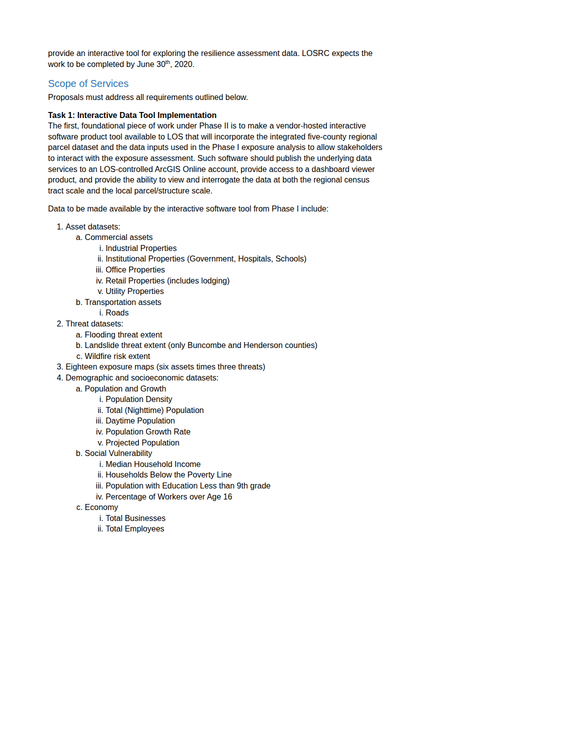provide an interactive tool for exploring the resilience assessment data. LOSRC expects the work to be completed by June 30th, 2020.
Scope of Services
Proposals must address all requirements outlined below.
Task 1: Interactive Data Tool Implementation
The first, foundational piece of work under Phase II is to make a vendor-hosted interactive software product tool available to LOS that will incorporate the integrated five-county regional parcel dataset and the data inputs used in the Phase I exposure analysis to allow stakeholders to interact with the exposure assessment. Such software should publish the underlying data services to an LOS-controlled ArcGIS Online account, provide access to a dashboard viewer product, and provide the ability to view and interrogate the data at both the regional census tract scale and the local parcel/structure scale.
Data to be made available by the interactive software tool from Phase I include:
Asset datasets:
Commercial assets
Industrial Properties
Institutional Properties (Government, Hospitals, Schools)
Office Properties
Retail Properties (includes lodging)
Utility Properties
Transportation assets
Roads
Threat datasets:
Flooding threat extent
Landslide threat extent (only Buncombe and Henderson counties)
Wildfire risk extent
Eighteen exposure maps (six assets times three threats)
Demographic and socioeconomic datasets:
Population and Growth
Population Density
Total (Nighttime) Population
Daytime Population
Population Growth Rate
Projected Population
Social Vulnerability
Median Household Income
Households Below the Poverty Line
Population with Education Less than 9th grade
Percentage of Workers over Age 16
Economy
Total Businesses
Total Employees